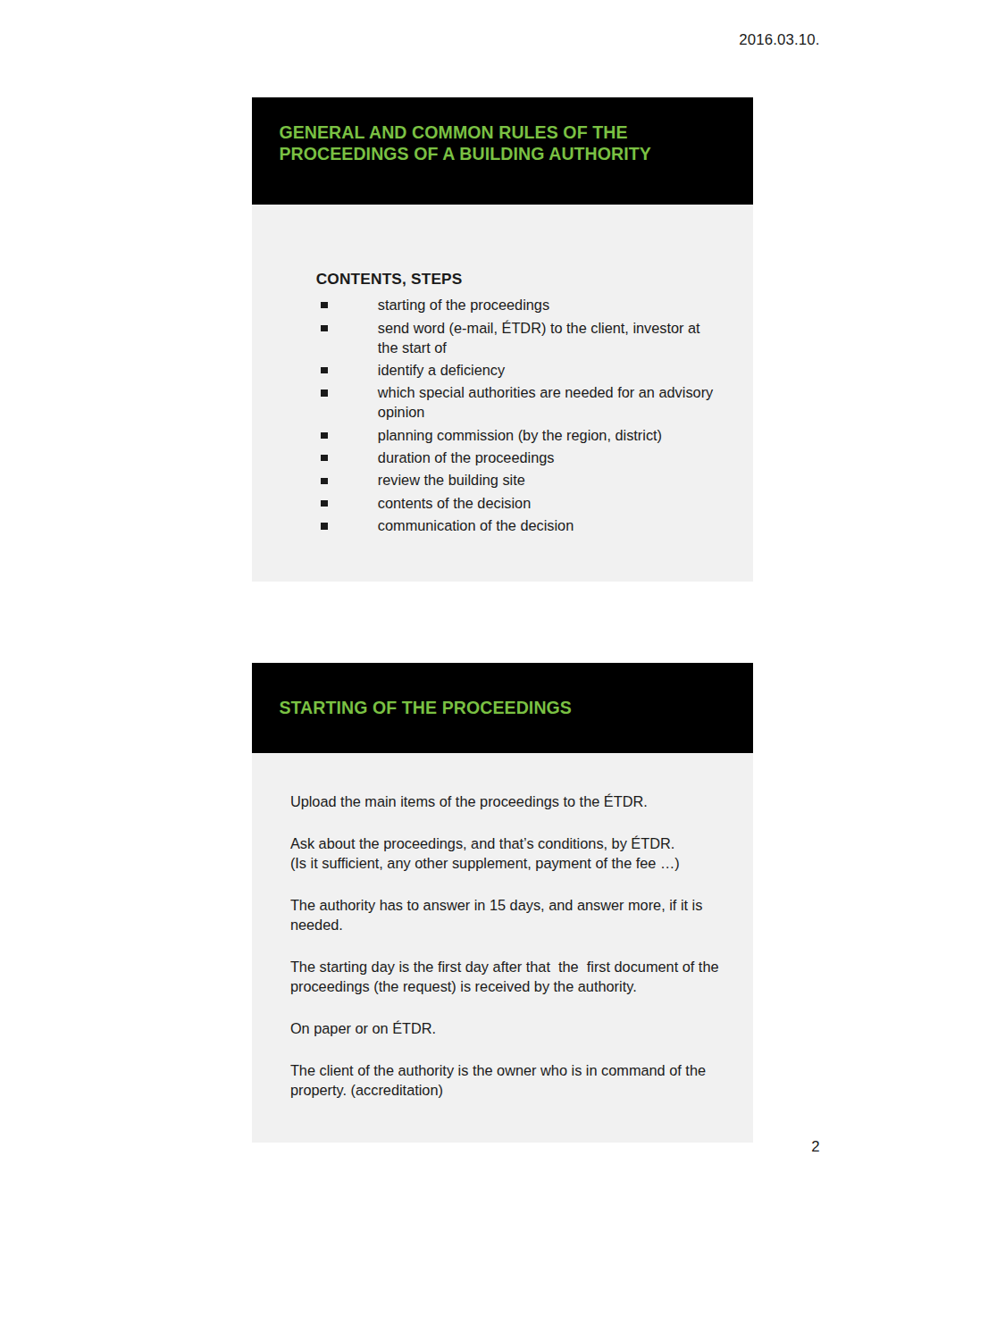2016.03.10.
GENERAL AND COMMON RULES OF THE PROCEEDINGS OF A BUILDING AUTHORITY
CONTENTS, STEPS
starting of the proceedings
send word (e-mail, ÉTDR) to the client, investor at the start of
identify a deficiency
which special authorities are needed for an advisory opinion
planning commission (by the region, district)
duration of the proceedings
review the building site
contents of the decision
communication of the decision
STARTING OF THE PROCEEDINGS
Upload the main items of the proceedings to the ÉTDR.
Ask about the proceedings, and that’s conditions, by ÉTDR.
(Is it sufficient, any other supplement, payment of the fee …)
The authority has to answer in 15 days, and answer more, if it is needed.
The starting day is the first day after that the first document of the proceedings (the request) is received by the authority.
On paper or on ÉTDR.
The client of the authority is the owner who is in command of the property. (accreditation)
2